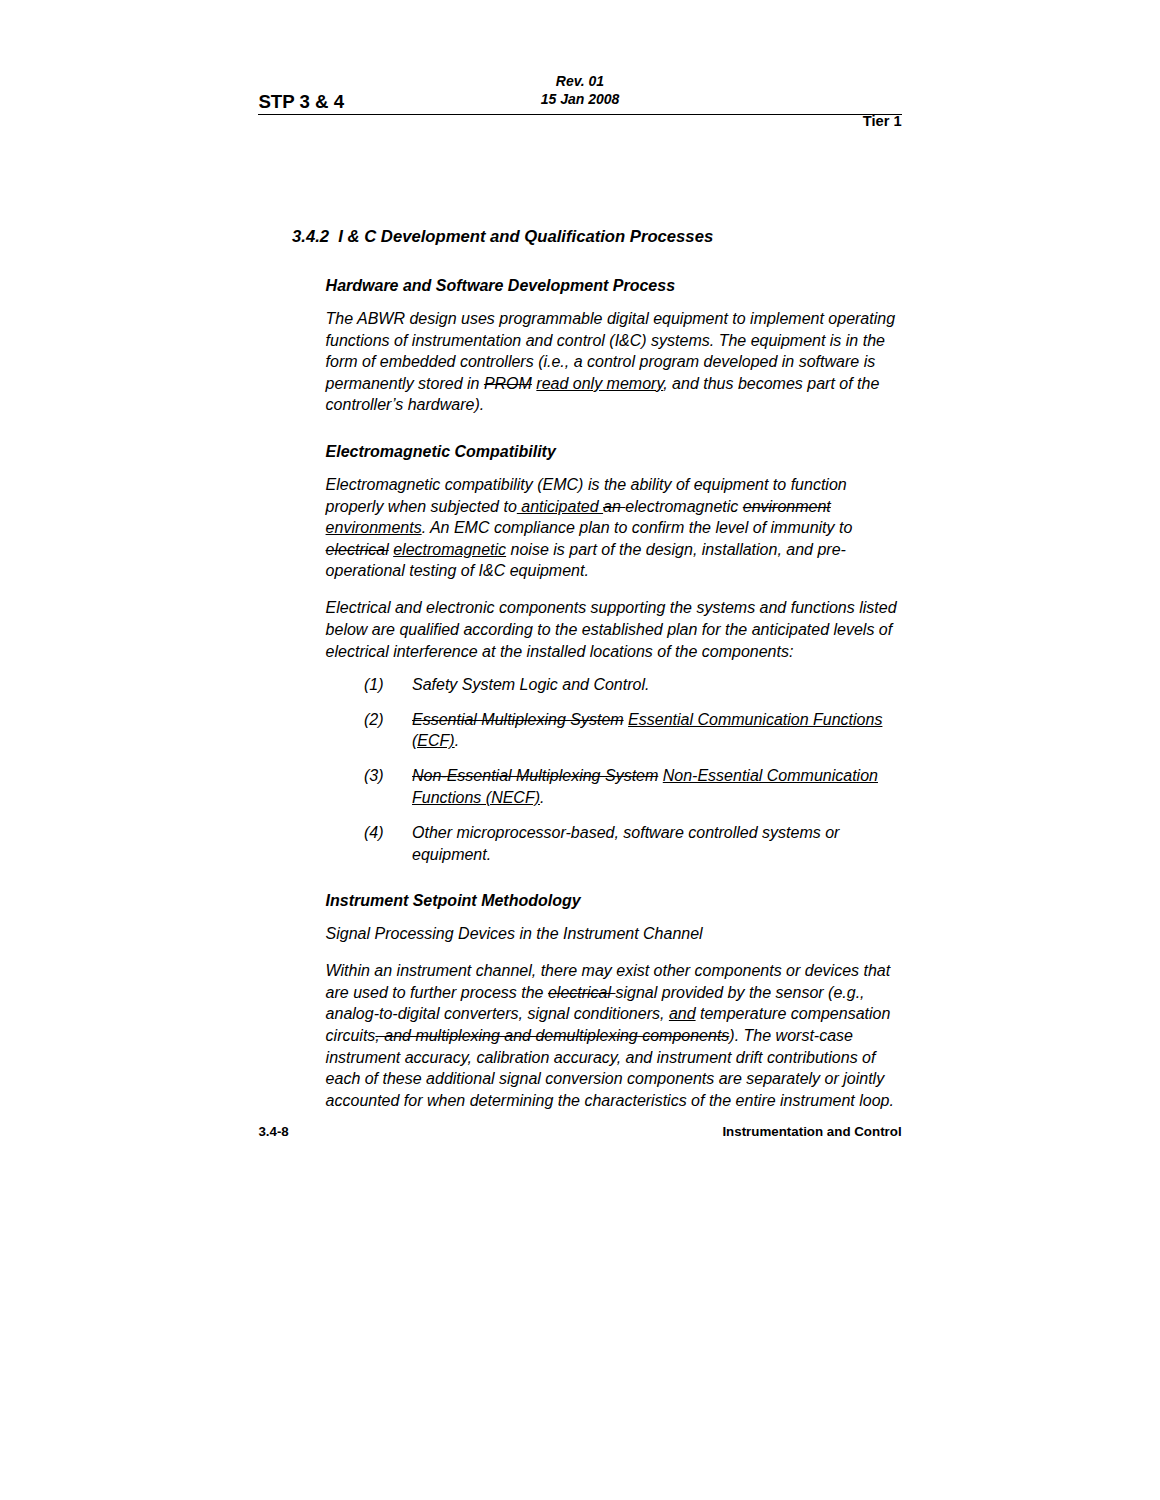Rev. 01
15 Jan 2008
STP 3 & 4
Tier 1
3.4.2 I & C Development and Qualification Processes
Hardware and Software Development Process
The ABWR design uses programmable digital equipment to implement operating functions of instrumentation and control (I&C) systems. The equipment is in the form of embedded controllers (i.e., a control program developed in software is permanently stored in PROM read only memory, and thus becomes part of the controller’s hardware).
Electromagnetic Compatibility
Electromagnetic compatibility (EMC) is the ability of equipment to function properly when subjected to anticipated an electromagnetic environment environments. An EMC compliance plan to confirm the level of immunity to electrical electromagnetic noise is part of the design, installation, and pre-operational testing of I&C equipment.
Electrical and electronic components supporting the systems and functions listed below are qualified according to the established plan for the anticipated levels of electrical interference at the installed locations of the components:
(1) Safety System Logic and Control.
(2) Essential Multiplexing System Essential Communication Functions (ECF).
(3) Non-Essential Multiplexing System Non-Essential Communication Functions (NECF).
(4) Other microprocessor-based, software controlled systems or equipment.
Instrument Setpoint Methodology
Signal Processing Devices in the Instrument Channel
Within an instrument channel, there may exist other components or devices that are used to further process the electrical signal provided by the sensor (e.g., analog-to-digital converters, signal conditioners, and temperature compensation circuits, and multiplexing and demultiplexing components). The worst-case instrument accuracy, calibration accuracy, and instrument drift contributions of each of these additional signal conversion components are separately or jointly accounted for when determining the characteristics of the entire instrument loop.
3.4-8 Instrumentation and Control